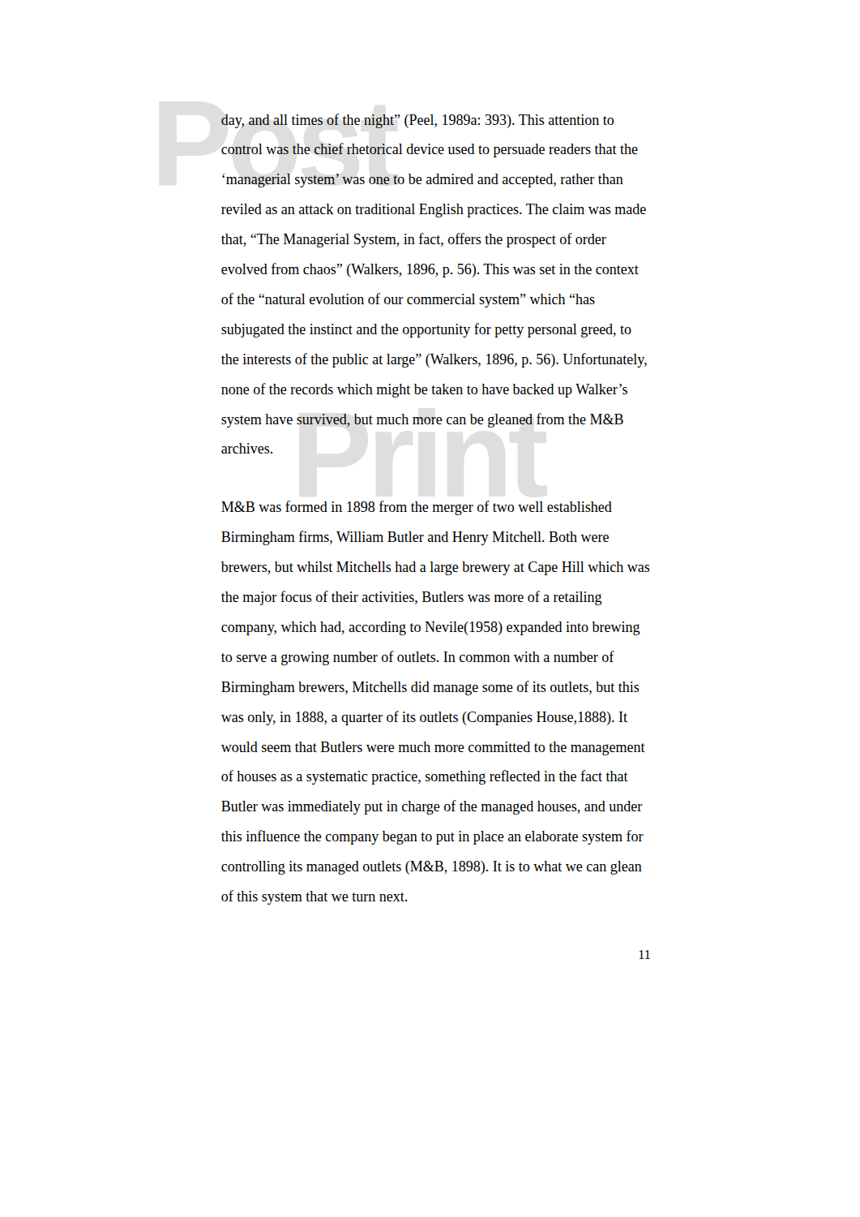Post Print
day, and all times of the night” (Peel, 1989a: 393). This attention to control was the chief rhetorical device used to persuade readers that the ‘managerial system’ was one to be admired and accepted, rather than reviled as an attack on traditional English practices. The claim was made that, “The Managerial System, in fact, offers the prospect of order evolved from chaos” (Walkers, 1896, p. 56). This was set in the context of the “natural evolution of our commercial system” which “has subjugated the instinct and the opportunity for petty personal greed, to the interests of the public at large” (Walkers, 1896, p. 56). Unfortunately, none of the records which might be taken to have backed up Walker’s system have survived, but much more can be gleaned from the M&B archives.
M&B was formed in 1898 from the merger of two well established Birmingham firms, William Butler and Henry Mitchell. Both were brewers, but whilst Mitchells had a large brewery at Cape Hill which was the major focus of their activities, Butlers was more of a retailing company, which had, according to Nevile(1958) expanded into brewing to serve a growing number of outlets. In common with a number of Birmingham brewers, Mitchells did manage some of its outlets, but this was only, in 1888, a quarter of its outlets (Companies House,1888). It would seem that Butlers were much more committed to the management of houses as a systematic practice, something reflected in the fact that Butler was immediately put in charge of the managed houses, and under this influence the company began to put in place an elaborate system for controlling its managed outlets (M&B, 1898). It is to what we can glean of this system that we turn next.
11